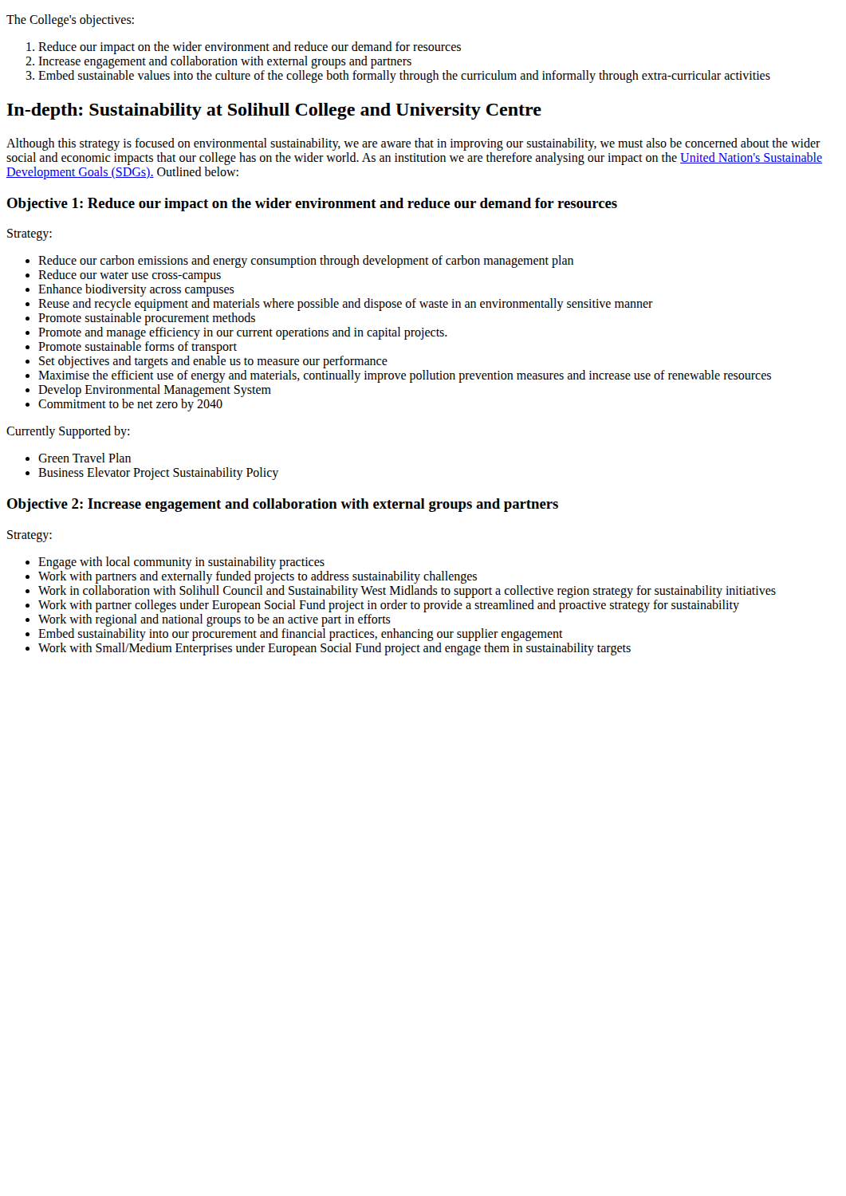The College's objectives:
Reduce our impact on the wider environment and reduce our demand for resources
Increase engagement and collaboration with external groups and partners
Embed sustainable values into the culture of the college both formally through the curriculum and informally through extra-curricular activities
In-depth: Sustainability at Solihull College and University Centre
Although this strategy is focused on environmental sustainability, we are aware that in improving our sustainability, we must also be concerned about the wider social and economic impacts that our college has on the wider world. As an institution we are therefore analysing our impact on the United Nation's Sustainable Development Goals (SDGs). Outlined below:
Objective 1: Reduce our impact on the wider environment and reduce our demand for resources
Strategy:
Reduce our carbon emissions and energy consumption through development of carbon management plan
Reduce our water use cross-campus
Enhance biodiversity across campuses
Reuse and recycle equipment and materials where possible and dispose of waste in an environmentally sensitive manner
Promote sustainable procurement methods
Promote and manage efficiency in our current operations and in capital projects.
Promote sustainable forms of transport
Set objectives and targets and enable us to measure our performance
Maximise the efficient use of energy and materials, continually improve pollution prevention measures and increase use of renewable resources
Develop Environmental Management System
Commitment to be net zero by 2040
Currently Supported by:
Green Travel Plan
Business Elevator Project Sustainability Policy
Objective 2: Increase engagement and collaboration with external groups and partners
Strategy:
Engage with local community in sustainability practices
Work with partners and externally funded projects to address sustainability challenges
Work in collaboration with Solihull Council and Sustainability West Midlands to support a collective region strategy for sustainability initiatives
Work with partner colleges under European Social Fund project in order to provide a streamlined and proactive strategy for sustainability
Work with regional and national groups to be an active part in efforts
Embed sustainability into our procurement and financial practices, enhancing our supplier engagement
Work with Small/Medium Enterprises under European Social Fund project and engage them in sustainability targets